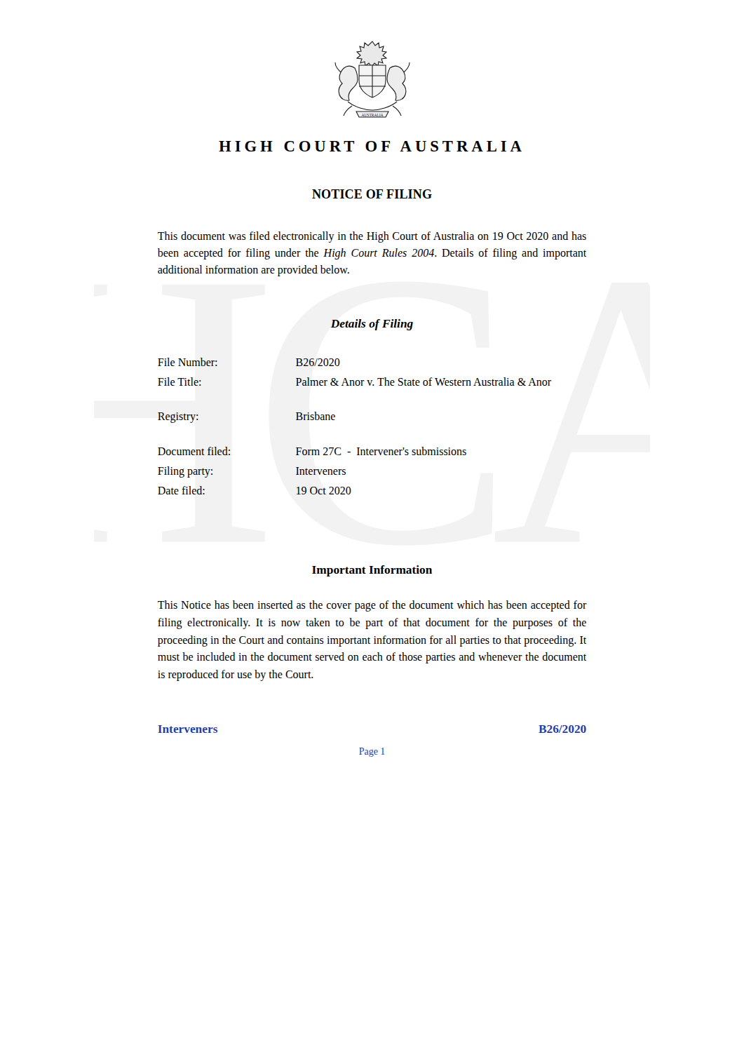HCA
AUSTRALIA
High Court of Australia
NOTICE OF FILING
This document was filed electronically in the High Court of Australia on 19 Oct 2020 and has been accepted for filing under the High Court Rules 2004. Details of filing and important additional information are provided below.
Details of Filing
| File Number: | B26/2020 |
| File Title: | Palmer & Anor v. The State of Western Australia & Anor |
| Registry: | Brisbane |
| Document filed: | Form 27C - Intervener's submissions |
| Filing party: | Interveners |
| Date filed: | 19 Oct 2020 |
Important Information
This Notice has been inserted as the cover page of the document which has been accepted for filing electronically. It is now taken to be part of that document for the purposes of the proceeding in the Court and contains important information for all parties to that proceeding. It must be included in the document served on each of those parties and whenever the document is reproduced for use by the Court.
Interveners B26/2020
Page 1